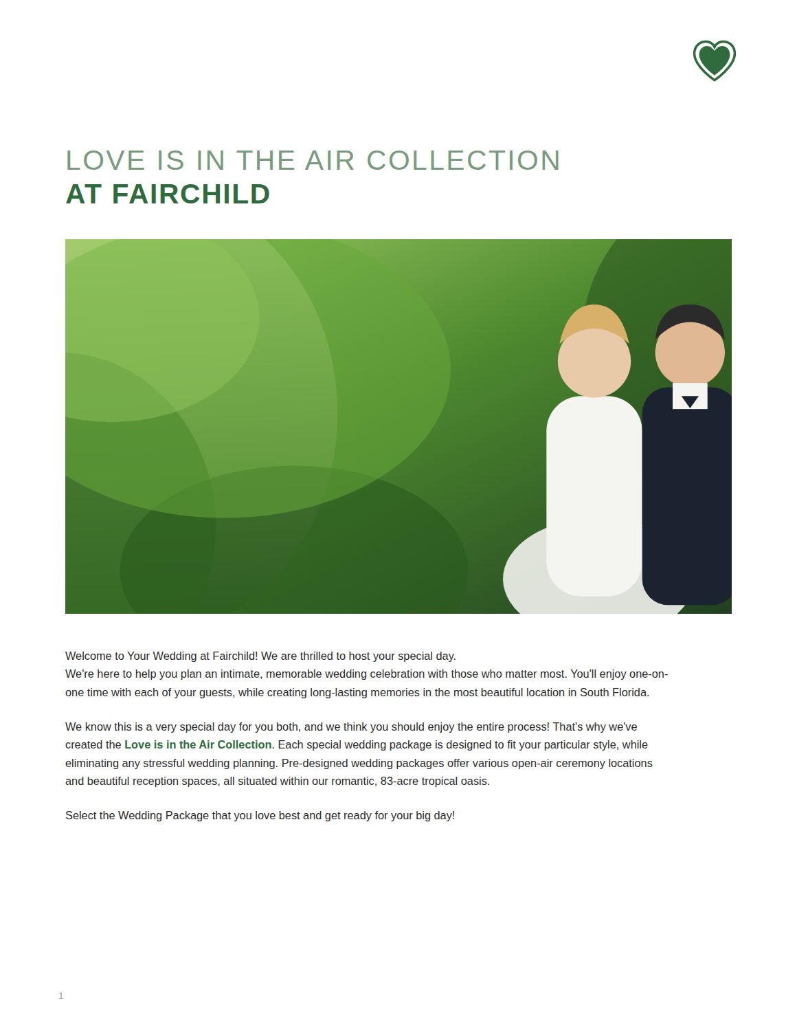Love is in the Air Collection At Fairchild
Welcome to Your Wedding at Fairchild! We are thrilled to host your special day.
We're here to help you plan an intimate, memorable wedding celebration with those who matter most. You'll enjoy one-on-one time with each of your guests, while creating long-lasting memories in the most beautiful location in South Florida.
We know this is a very special day for you both, and we think you should enjoy the entire process! That's why we've created the Love is in the Air Collection. Each special wedding package is designed to fit your particular style, while eliminating any stressful wedding planning. Pre-designed wedding packages offer various open-air ceremony locations and beautiful reception spaces, all situated within our romantic, 83-acre tropical oasis.
Select the Wedding Package that you love best and get ready for your big day!
1